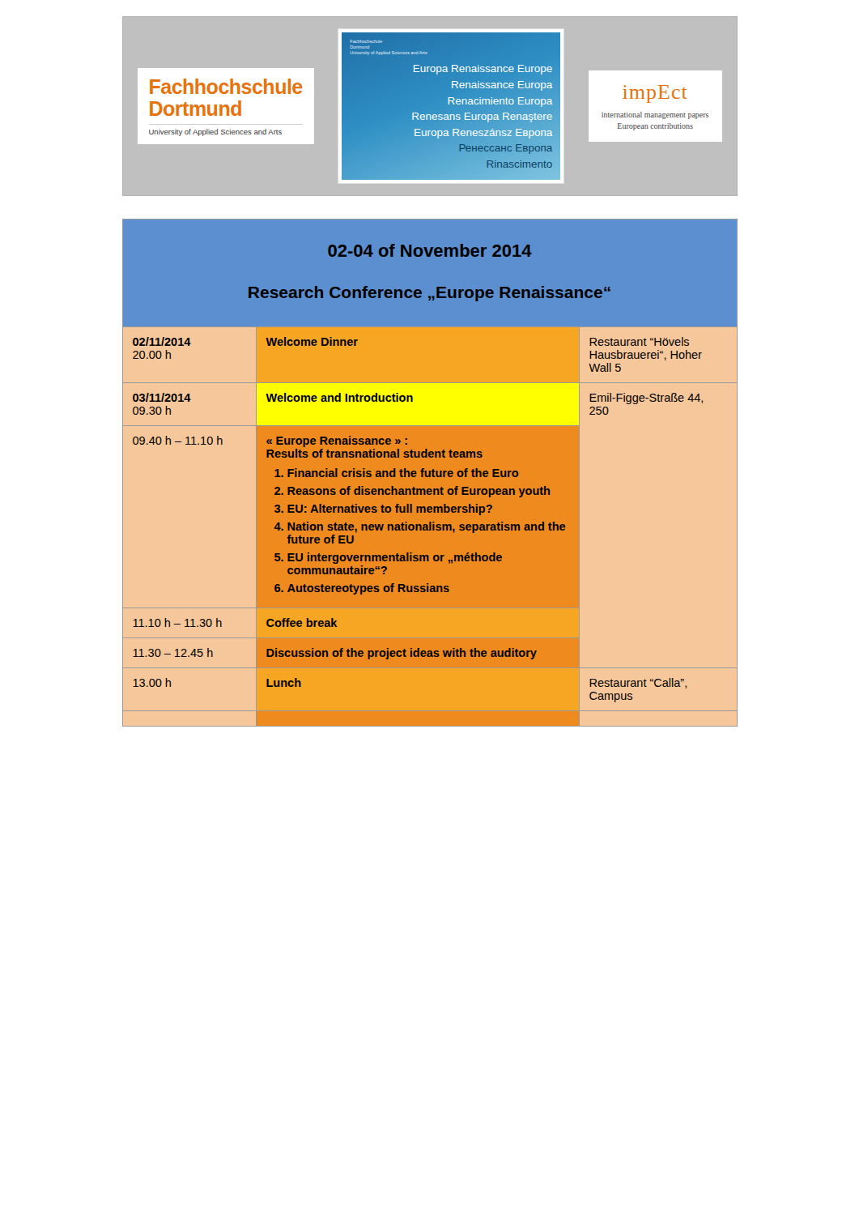Fachhochschule
Dortmund
University of Applied Sciences and Arts
Fachhochschule
Dortmund
University of Applied Sciences and Arts
Europa Renaissance Europe
Renaissance Europa
Renacimiento Europa
Renesans Europa Renaştere
Europa Reneszánsz Европа
Ренессанс Европа
Rinascimento
impEct
international management papers
European contributions
| 02-04 of November 2014 Research Conference „Europe Renaissance“ |
| 02/11/2014 20.00 h | Welcome Dinner | Restaurant “Hövels Hausbrauerei“, Hoher Wall 5 |
| 03/11/2014 09.30 h | Welcome and Introduction | Emil-Figge-Straße 44, 250 |
| 09.40 h – 11.10 h | « Europe Renaissance » : Results of transnational student teams Financial crisis and the future of the Euro Reasons of disenchantment of European youth EU: Alternatives to full membership? Nation state, new nationalism, separatism and the future of EU EU intergovernmentalism or „méthode communautaire“? Autostereotypes of Russians |
| 11.10 h – 11.30 h | Coffee break |
| 11.30 – 12.45 h | Discussion of the project ideas with the auditory |
| 13.00 h | Lunch | Restaurant “Calla”, Campus |